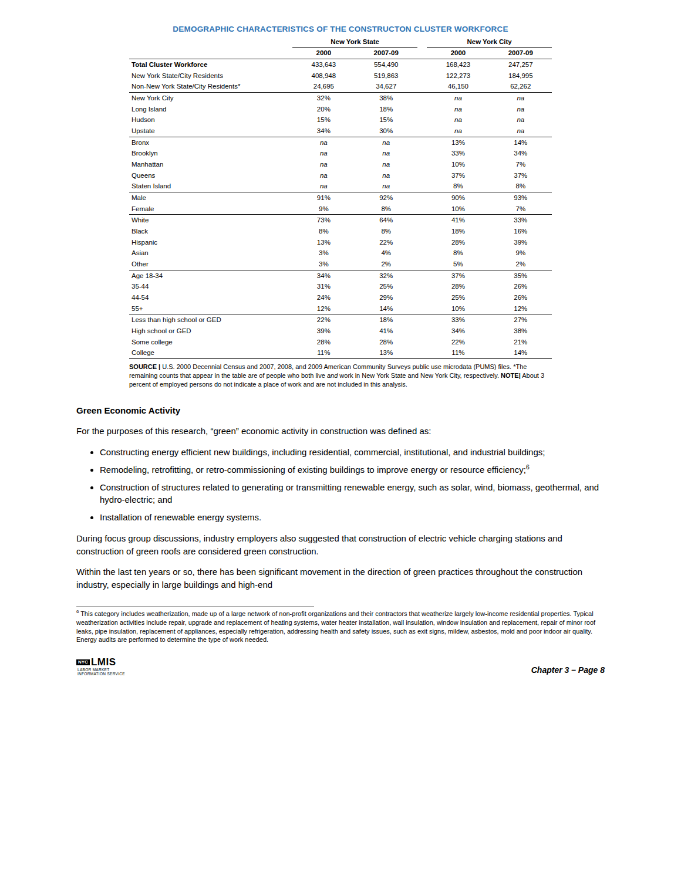DEMOGRAPHIC CHARACTERISTICS OF THE CONSTRUCTON CLUSTER WORKFORCE
| | New York State | | New York City |
| --- | --- | --- | --- |
| | 2000 | 2007-09 | | 2000 | 2007-09 |
| Total Cluster Workforce | 433,643 | 554,490 | | 168,423 | 247,257 |
| New York State/City Residents | 408,948 | 519,863 | | 122,273 | 184,995 |
| Non-New York State/City Residents* | 24,695 | 34,627 | | 46,150 | 62,262 |
| New York City | 32% | 38% | | na | na |
| Long Island | 20% | 18% | | na | na |
| Hudson | 15% | 15% | | na | na |
| Upstate | 34% | 30% | | na | na |
| Bronx | na | na | | 13% | 14% |
| Brooklyn | na | na | | 33% | 34% |
| Manhattan | na | na | | 10% | 7% |
| Queens | na | na | | 37% | 37% |
| Staten Island | na | na | | 8% | 8% |
| Male | 91% | 92% | | 90% | 93% |
| Female | 9% | 8% | | 10% | 7% |
| White | 73% | 64% | | 41% | 33% |
| Black | 8% | 8% | | 18% | 16% |
| Hispanic | 13% | 22% | | 28% | 39% |
| Asian | 3% | 4% | | 8% | 9% |
| Other | 3% | 2% | | 5% | 2% |
| Age 18-34 | 34% | 32% | | 37% | 35% |
| 35-44 | 31% | 25% | | 28% | 26% |
| 44-54 | 24% | 29% | | 25% | 26% |
| 55+ | 12% | 14% | | 10% | 12% |
| Less than high school or GED | 22% | 18% | | 33% | 27% |
| High school or GED | 39% | 41% | | 34% | 38% |
| Some college | 28% | 28% | | 22% | 21% |
| College | 11% | 13% | | 11% | 14% |
SOURCE | U.S. 2000 Decennial Census and 2007, 2008, and 2009 American Community Surveys public use microdata (PUMS) files. *The remaining counts that appear in the table are of people who both live and work in New York State and New York City, respectively. NOTE| About 3 percent of employed persons do not indicate a place of work and are not included in this analysis.
Green Economic Activity
For the purposes of this research, “green” economic activity in construction was defined as:
Constructing energy efficient new buildings, including residential, commercial, institutional, and industrial buildings;
Remodeling, retrofitting, or retro-commissioning of existing buildings to improve energy or resource efficiency;6
Construction of structures related to generating or transmitting renewable energy, such as solar, wind, biomass, geothermal, and hydro-electric; and
Installation of renewable energy systems.
During focus group discussions, industry employers also suggested that construction of electric vehicle charging stations and construction of green roofs are considered green construction.
Within the last ten years or so, there has been significant movement in the direction of green practices throughout the construction industry, especially in large buildings and high-end
6 This category includes weatherization, made up of a large network of non-profit organizations and their contractors that weatherize largely low-income residential properties. Typical weatherization activities include repair, upgrade and replacement of heating systems, water heater installation, wall insulation, window insulation and replacement, repair of minor roof leaks, pipe insulation, replacement of appliances, especially refrigeration, addressing health and safety issues, such as exit signs, mildew, asbestos, mold and poor indoor air quality. Energy audits are performed to determine the type of work needed.
NYC LMIS LABOR MARKET
INFORMATION SERVICE
Chapter 3 – Page 8